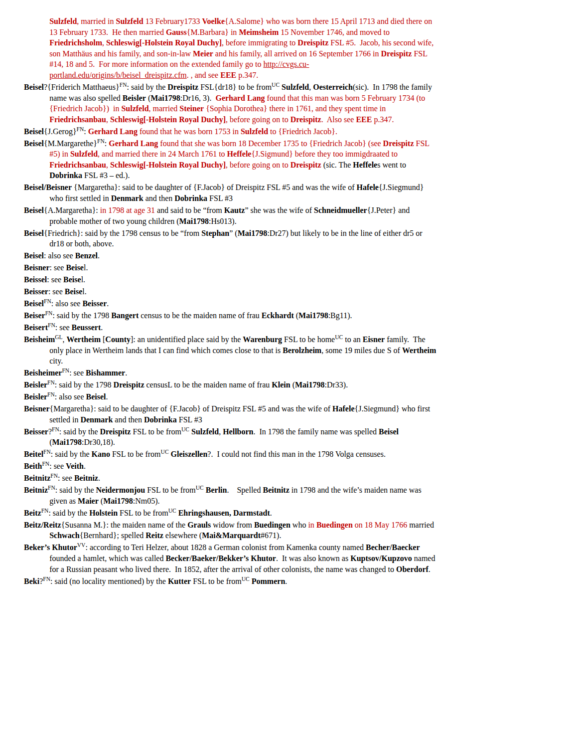Sulzfeld, married in Sulzfeld 13 February1733 Voelke{A.Salome} who was born there 15 April 1713 and died there on 13 February 1733. He then married Gauss{M.Barbara} in Meimsheim 15 November 1746, and moved to Friedrichsholm, Schleswig[-Holstein Royal Duchy], before immigrating to Dreispitz FSL #5. Jacob, his second wife, son Matthäus and his family, and son-in-law Meier and his family, all arrived on 16 September 1766 in Dreispitz FSL #14, 18 and 5. For more information on the extended family go to http://cvgs.cu-portland.edu/origins/b/beisel_dreispitz.cfm. , and see EEE p.347.
Beisel?{Friderich Matthaeus}FN: said by the Dreispitz FSL{dr18} to be fromUC Sulzfeld, Oesterreich(sic). In 1798 the family name was also spelled Beisler (Mai1798:Dr16, 3). Gerhard Lang found that this man was born 5 February 1734 (to {Friedrich Jacob}) in Sulzfeld, married Steiner {Sophia Dorothea} there in 1761, and they spent time in Friedrichsanbau, Schleswig[-Holstein Royal Duchy], before going on to Dreispitz. Also see EEE p.347.
Beisel{J.Gerog}FN: Gerhard Lang found that he was born 1753 in Sulzfeld to {Friedrich Jacob}.
Beisel{M.Margarethe}FN: Gerhard Lang found that she was born 18 December 1735 to {Friedrich Jacob} (see Dreispitz FSL #5) in Sulzfeld, and married there in 24 March 1761 to Heffele{J.Sigmund} before they too immigdraated to Friedrichsanbau, Schleswig[-Holstein Royal Duchy], before going on to Dreispitz (sic. The Heffeles went to Dobrinka FSL #3 – ed.).
Beisel/Beisner {Margaretha}: said to be daughter of {F.Jacob} of Dreispitz FSL #5 and was the wife of Hafele{J.Siegmund} who first settled in Denmark and then Dobrinka FSL #3
Beisel{A.Margaretha}: in 1798 at age 31 and said to be “from Kautz” she was the wife of Schneidmueller{J.Peter} and probable mother of two young children (Mai1798:Hs013).
Beisel{Friedrich}: said by the 1798 census to be “from Stephan” (Mai1798:Dr27) but likely to be in the line of either dr5 or dr18 or both, above.
Beisel: also see Benzel.
Beisner: see Beisel.
Beissel: see Beisel.
Beisser: see Beisel.
BeiselFN: also see Beisser.
BeiserFN: said by the 1798 Bangert census to be the maiden name of frau Eckhardt (Mai1798:Bg11).
BeisertFN: see Beussert.
BeisheimGL, Wertheim [County]: an unidentified place said by the Warenburg FSL to be homeUC to an Eisner family. The only place in Wertheim lands that I can find which comes close to that is Berolzheim, some 19 miles due S of Wertheim city.
BeisheimerFN: see Bishammer.
BeislerFN: said by the 1798 Dreispitz censusL to be the maiden name of frau Klein (Mai1798:Dr33).
BeislerFN: also see Beisel.
Beisner{Margaretha}: said to be daughter of {F.Jacob} of Dreispitz FSL #5 and was the wife of Hafele{J.Siegmund} who first settled in Denmark and then Dobrinka FSL #3
Beisser?FN: said by the Dreispitz FSL to be fromUC Sulzfeld, Hellborn. In 1798 the family name was spelled Beisel (Mai1798:Dr30,18).
BeitelFN: said by the Kano FSL to be fromUC Gleiszellen?. I could not find this man in the 1798 Volga censuses.
BeithFN: see Veith.
BeitnitzFN: see Beitniz.
BeitnizFN: said by the Neidermonjou FSL to be fromUC Berlin. Spelled Beitnitz in 1798 and the wife’s maiden name was given as Maier (Mai1798:Nm05).
BeitzFN: said by the Holstein FSL to be fromUC Ehringshausen, Darmstadt.
Beitz/Reitz{Susanna M.}: the maiden name of the Grauls widow from Buedingen who in Buedingen on 18 May 1766 married Schwach{Bernhard}; spelled Reitz elsewhere (Mai&Marquardt#671).
Beker’s KhutorVV: according to Teri Helzer, about 1828 a German colonist from Kamenka county named Becher/Baecker founded a hamlet, which was called Becker/Baeker/Bekker’s Khutor. It was also known as Kuptsov/Kupzovo named for a Russian peasant who lived there. In 1852, after the arrival of other colonists, the name was changed to Oberdorf.
Beki?FN: said (no locality mentioned) by the Kutter FSL to be fromUC Pommern.